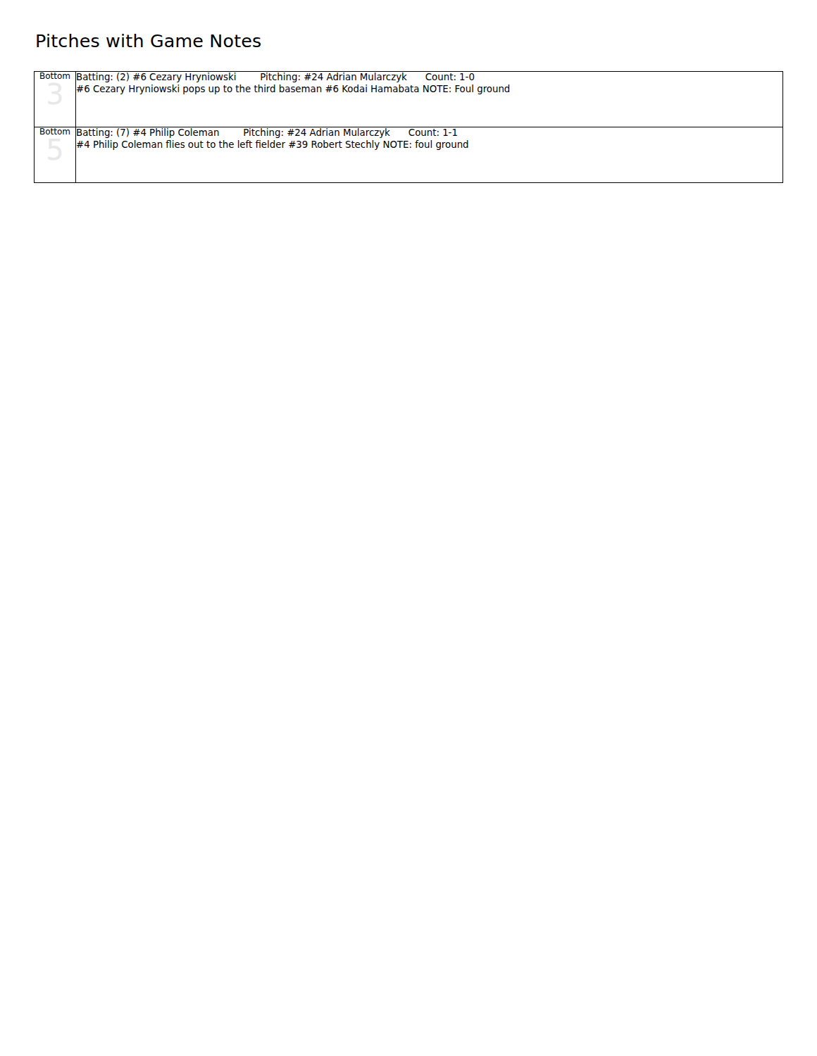Pitches with Game Notes
| Bottom 3 | Batting: (2) #6 Cezary Hryniowski Pitching: #24 Adrian Mularczyk Count: 1-0 #6 Cezary Hryniowski pops up to the third baseman #6 Kodai Hamabata NOTE: Foul ground |
| Bottom 5 | Batting: (7) #4 Philip Coleman Pitching: #24 Adrian Mularczyk Count: 1-1 #4 Philip Coleman flies out to the left fielder #39 Robert Stechly NOTE: foul ground |